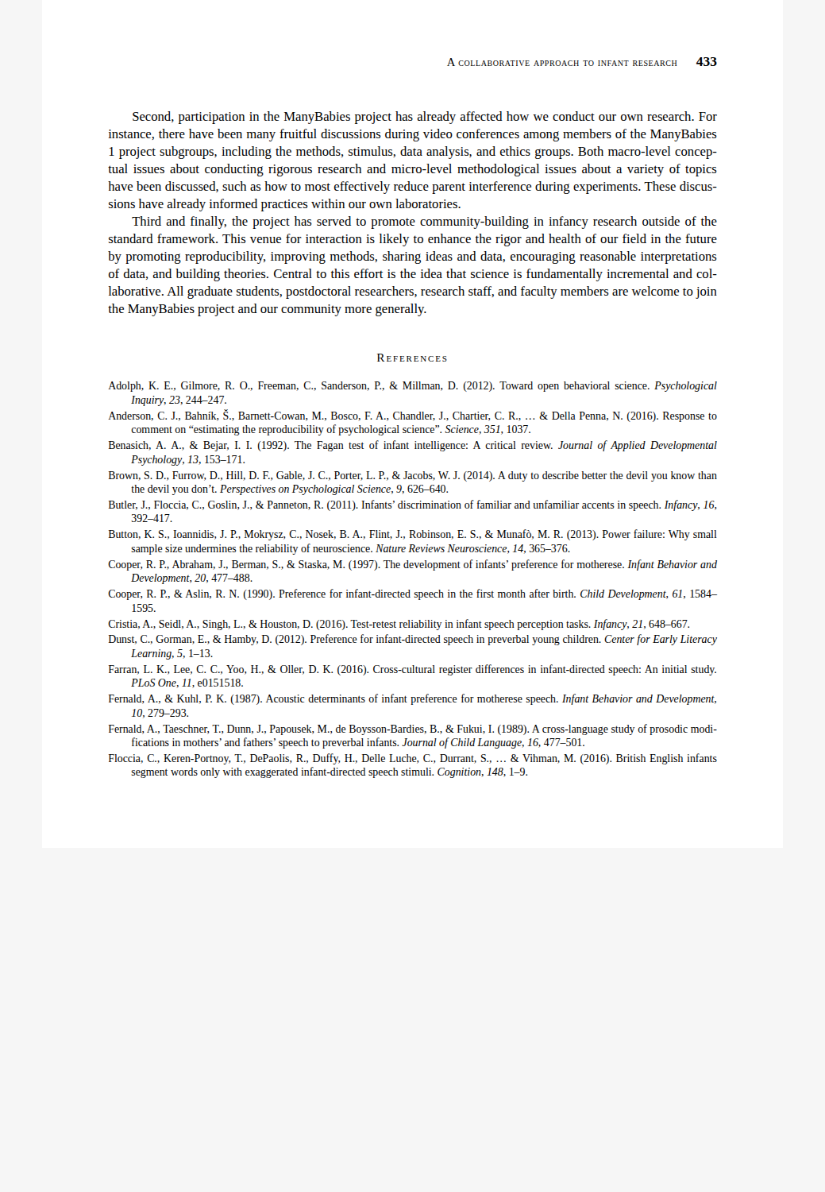A collaborative approach to infant research 433
Second, participation in the ManyBabies project has already affected how we conduct our own research. For instance, there have been many fruitful discussions during video conferences among members of the ManyBabies 1 project subgroups, including the methods, stimulus, data analysis, and ethics groups. Both macro-level conceptual issues about conducting rigorous research and micro-level methodological issues about a variety of topics have been discussed, such as how to most effectively reduce parent interference during experiments. These discussions have already informed practices within our own laboratories.
Third and finally, the project has served to promote community-building in infancy research outside of the standard framework. This venue for interaction is likely to enhance the rigor and health of our field in the future by promoting reproducibility, improving methods, sharing ideas and data, encouraging reasonable interpretations of data, and building theories. Central to this effort is the idea that science is fundamentally incremental and collaborative. All graduate students, postdoctoral researchers, research staff, and faculty members are welcome to join the ManyBabies project and our community more generally.
References
Adolph, K. E., Gilmore, R. O., Freeman, C., Sanderson, P., & Millman, D. (2012). Toward open behavioral science. Psychological Inquiry, 23, 244–247.
Anderson, C. J., Bahník, Š., Barnett-Cowan, M., Bosco, F. A., Chandler, J., Chartier, C. R., … & Della Penna, N. (2016). Response to comment on “estimating the reproducibility of psychological science”. Science, 351, 1037.
Benasich, A. A., & Bejar, I. I. (1992). The Fagan test of infant intelligence: A critical review. Journal of Applied Developmental Psychology, 13, 153–171.
Brown, S. D., Furrow, D., Hill, D. F., Gable, J. C., Porter, L. P., & Jacobs, W. J. (2014). A duty to describe better the devil you know than the devil you don’t. Perspectives on Psychological Science, 9, 626–640.
Butler, J., Floccia, C., Goslin, J., & Panneton, R. (2011). Infants’ discrimination of familiar and unfamiliar accents in speech. Infancy, 16, 392–417.
Button, K. S., Ioannidis, J. P., Mokrysz, C., Nosek, B. A., Flint, J., Robinson, E. S., & Munafò, M. R. (2013). Power failure: Why small sample size undermines the reliability of neuroscience. Nature Reviews Neuroscience, 14, 365–376.
Cooper, R. P., Abraham, J., Berman, S., & Staska, M. (1997). The development of infants’ preference for motherese. Infant Behavior and Development, 20, 477–488.
Cooper, R. P., & Aslin, R. N. (1990). Preference for infant-directed speech in the first month after birth. Child Development, 61, 1584–1595.
Cristia, A., Seidl, A., Singh, L., & Houston, D. (2016). Test-retest reliability in infant speech perception tasks. Infancy, 21, 648–667.
Dunst, C., Gorman, E., & Hamby, D. (2012). Preference for infant-directed speech in preverbal young children. Center for Early Literacy Learning, 5, 1–13.
Farran, L. K., Lee, C. C., Yoo, H., & Oller, D. K. (2016). Cross-cultural register differences in infant-directed speech: An initial study. PLoS One, 11, e0151518.
Fernald, A., & Kuhl, P. K. (1987). Acoustic determinants of infant preference for motherese speech. Infant Behavior and Development, 10, 279–293.
Fernald, A., Taeschner, T., Dunn, J., Papousek, M., de Boysson-Bardies, B., & Fukui, I. (1989). A cross-language study of prosodic modifications in mothers’ and fathers’ speech to preverbal infants. Journal of Child Language, 16, 477–501.
Floccia, C., Keren-Portnoy, T., DePaolis, R., Duffy, H., Delle Luche, C., Durrant, S., … & Vihman, M. (2016). British English infants segment words only with exaggerated infant-directed speech stimuli. Cognition, 148, 1–9.